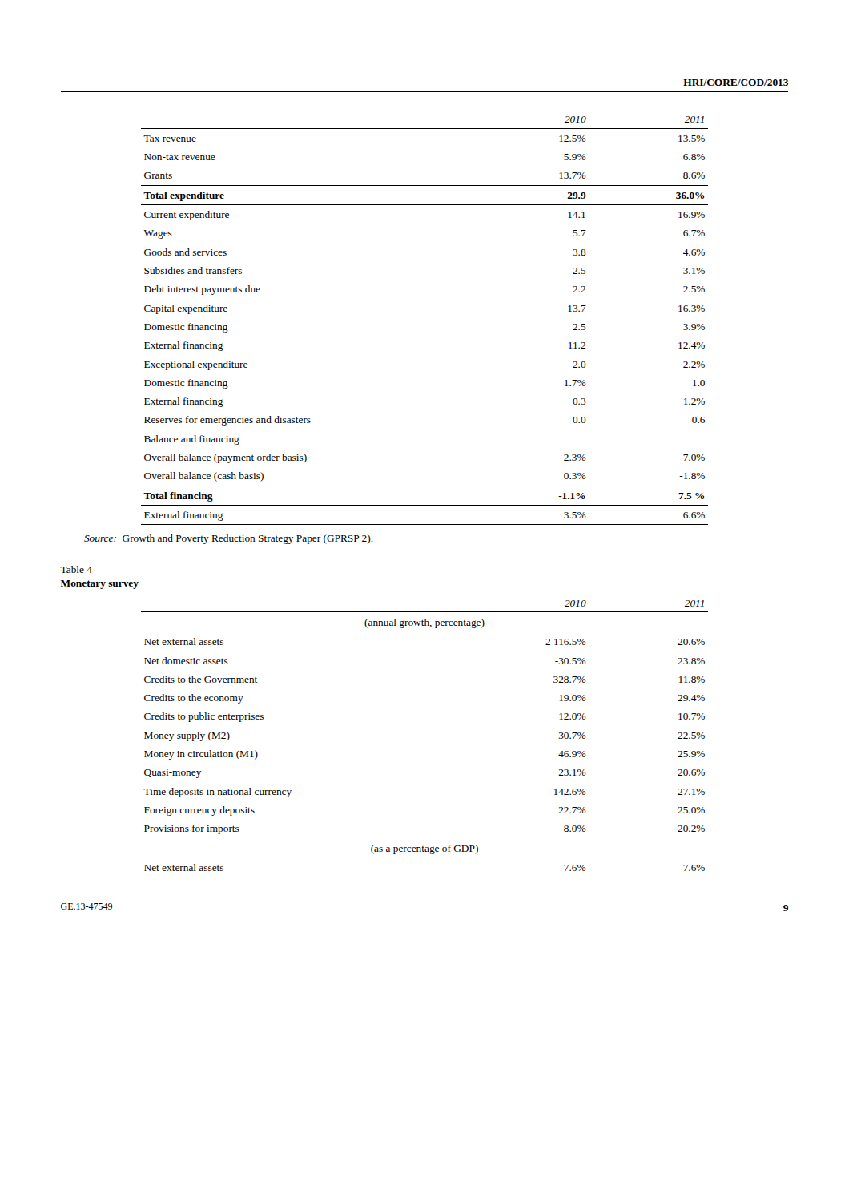HRI/CORE/COD/2013
| | 2010 | 2011 |
| Tax revenue | 12.5% | 13.5% |
| Non-tax revenue | 5.9% | 6.8% |
| Grants | 13.7% | 8.6% |
| Total expenditure | 29.9 | 36.0% |
| Current expenditure | 14.1 | 16.9% |
| Wages | 5.7 | 6.7% |
| Goods and services | 3.8 | 4.6% |
| Subsidies and transfers | 2.5 | 3.1% |
| Debt interest payments due | 2.2 | 2.5% |
| Capital expenditure | 13.7 | 16.3% |
| Domestic financing | 2.5 | 3.9% |
| External financing | 11.2 | 12.4% |
| Exceptional expenditure | 2.0 | 2.2% |
| Domestic financing | 1.7% | 1.0 |
| External financing | 0.3 | 1.2% |
| Reserves for emergencies and disasters | 0.0 | 0.6 |
| Balance and financing | | |
| Overall balance (payment order basis) | 2.3% | -7.0% |
| Overall balance (cash basis) | 0.3% | -1.8% |
| Total financing | -1.1% | 7.5 % |
| External financing | 3.5% | 6.6% |
Source: Growth and Poverty Reduction Strategy Paper (GPRSP 2).
Table 4 Monetary survey
| | 2010 | 2011 |
| (annual growth, percentage) |
| Net external assets | 2 116.5% | 20.6% |
| Net domestic assets | -30.5% | 23.8% |
| Credits to the Government | -328.7% | -11.8% |
| Credits to the economy | 19.0% | 29.4% |
| Credits to public enterprises | 12.0% | 10.7% |
| Money supply (M2) | 30.7% | 22.5% |
| Money in circulation (M1) | 46.9% | 25.9% |
| Quasi-money | 23.1% | 20.6% |
| Time deposits in national currency | 142.6% | 27.1% |
| Foreign currency deposits | 22.7% | 25.0% |
| Provisions for imports | 8.0% | 20.2% |
| (as a percentage of GDP) |
| Net external assets | 7.6% | 7.6% |
GE.13-47549 9